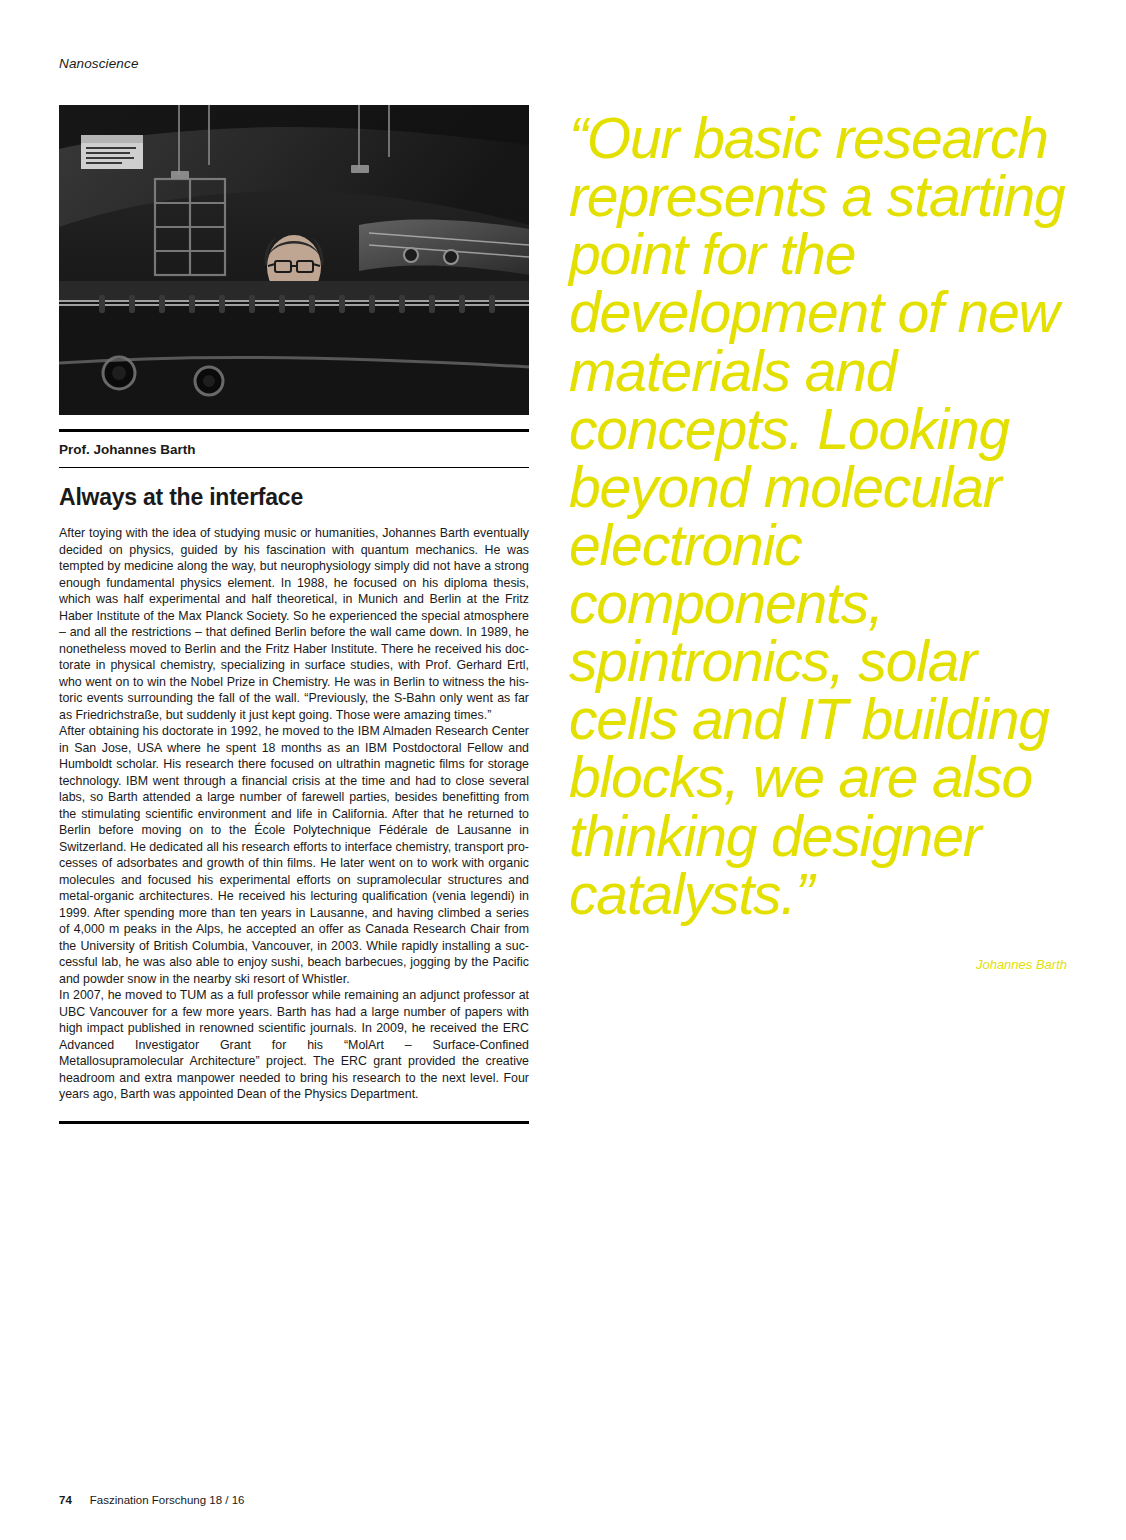Nanoscience
Prof. Johannes Barth
Always at the interface
After toying with the idea of studying music or humanities, Johannes Barth eventually decided on physics, guided by his fascination with quantum mechanics. He was tempted by medicine along the way, but neurophysiology simply did not have a strong enough fundamental physics element. In 1988, he focused on his diploma thesis, which was half experimental and half theoretical, in Munich and Berlin at the Fritz Haber Institute of the Max Planck Society. So he experienced the special atmosphere – and all the restrictions – that defined Berlin before the wall came down. In 1989, he nonetheless moved to Berlin and the Fritz Haber Institute. There he received his doctorate in physical chemistry, specializing in surface studies, with Prof. Gerhard Ertl, who went on to win the Nobel Prize in Chemistry. He was in Berlin to witness the historic events surrounding the fall of the wall. “Previously, the S-Bahn only went as far as Friedrichstraße, but suddenly it just kept going. Those were amazing times.”
After obtaining his doctorate in 1992, he moved to the IBM Almaden Research Center in San Jose, USA where he spent 18 months as an IBM Postdoctoral Fellow and Humboldt scholar. His research there focused on ultrathin magnetic films for storage technology. IBM went through a financial crisis at the time and had to close several labs, so Barth attended a large number of farewell parties, besides benefitting from the stimulating scientific environment and life in California. After that he returned to Berlin before moving on to the École Polytechnique Fédérale de Lausanne in Switzerland. He dedicated all his research efforts to interface chemistry, transport processes of adsorbates and growth of thin films. He later went on to work with organic molecules and focused his experimental efforts on supramolecular structures and metal-organic architectures. He received his lecturing qualification (venia legendi) in 1999. After spending more than ten years in Lausanne, and having climbed a series of 4,000 m peaks in the Alps, he accepted an offer as Canada Research Chair from the University of British Columbia, Vancouver, in 2003. While rapidly installing a successful lab, he was also able to enjoy sushi, beach barbecues, jogging by the Pacific and powder snow in the nearby ski resort of Whistler.
In 2007, he moved to TUM as a full professor while remaining an adjunct professor at UBC Vancouver for a few more years. Barth has had a large number of papers with high impact published in renowned scientific journals. In 2009, he received the ERC Advanced Investigator Grant for his “MolArt – Surface-Confined Metallosupramolecular Architecture” project. The ERC grant provided the creative headroom and extra manpower needed to bring his research to the next level. Four years ago, Barth was appointed Dean of the Physics Department.
“Our basic research represents a starting point for the development of new materials and concepts. Looking beyond molecular electronic components, spintronics, solar cells and IT building blocks, we are also thinking designer catalysts.”
Johannes Barth
74 Faszination Forschung 18 / 16